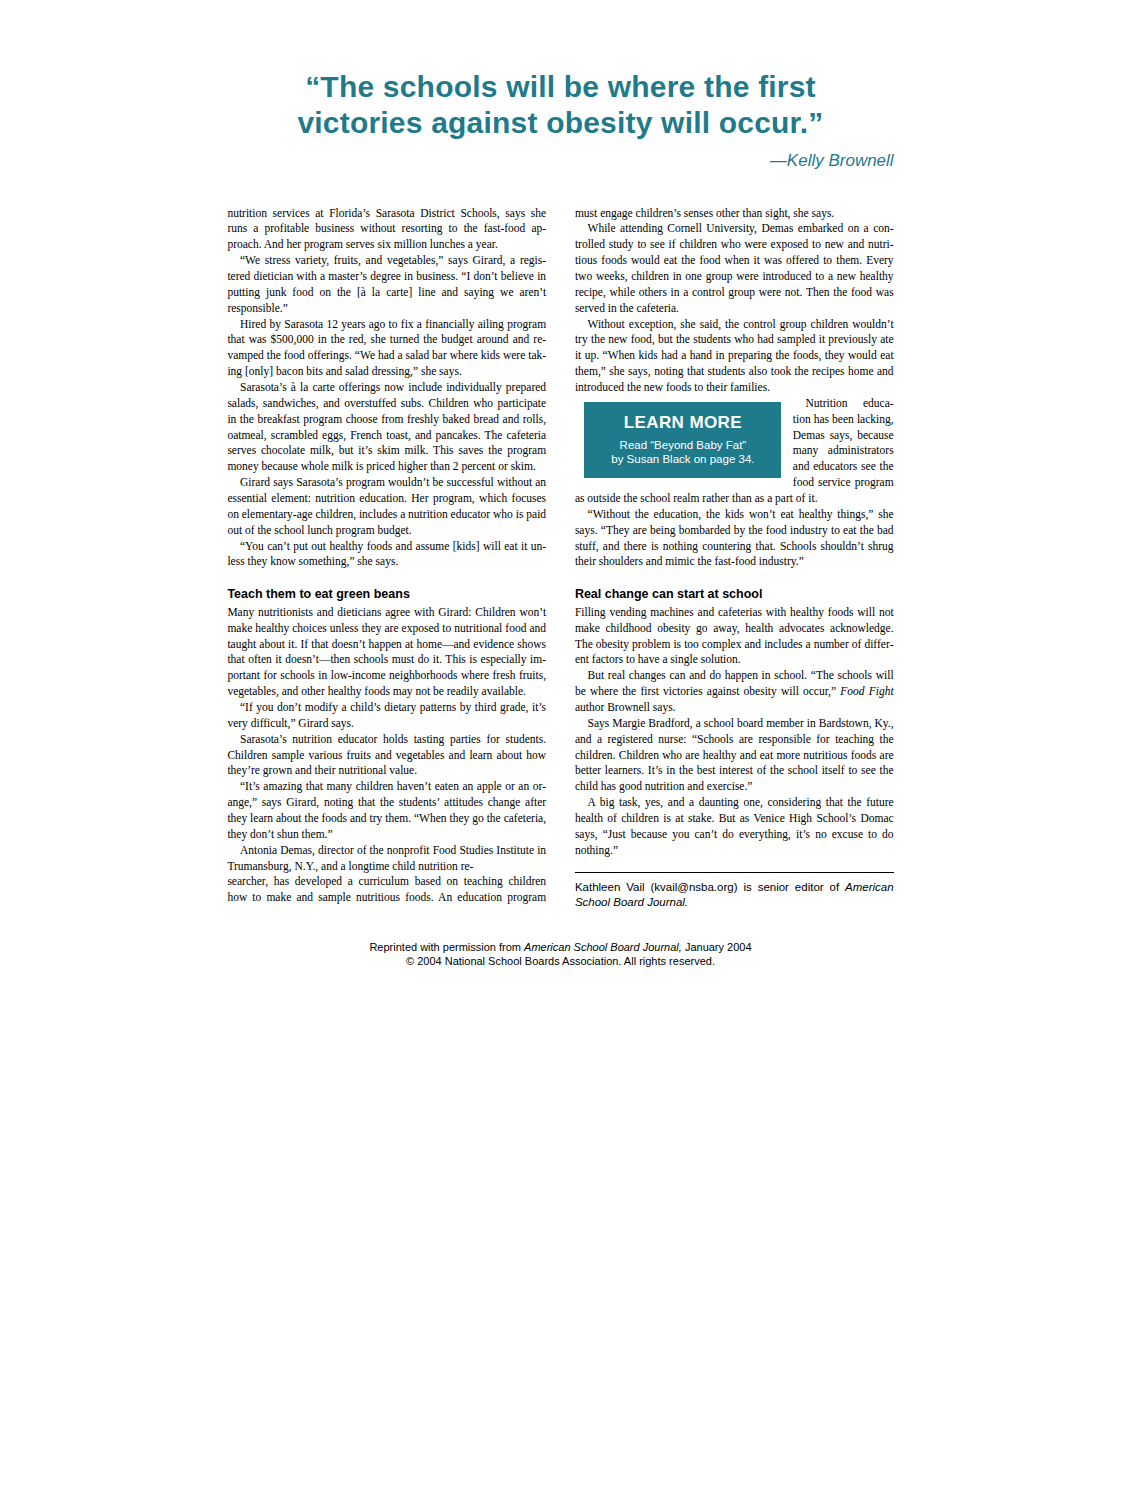“The schools will be where the first
victories against obesity will occur.”
—Kelly Brownell
nutrition services at Florida’s Sarasota District Schools, says she runs a profitable business without resorting to the fast-food approach. And her program serves six million lunches a year.
“We stress variety, fruits, and vegetables,” says Girard, a registered dietician with a master’s degree in business. “I don’t believe in putting junk food on the [à la carte] line and saying we aren’t responsible.”
Hired by Sarasota 12 years ago to fix a financially ailing program that was $500,000 in the red, she turned the budget around and revamped the food offerings. “We had a salad bar where kids were taking [only] bacon bits and salad dressing,” she says.
Sarasota’s à la carte offerings now include individually prepared salads, sandwiches, and overstuffed subs. Children who participate in the breakfast program choose from freshly baked bread and rolls, oatmeal, scrambled eggs, French toast, and pancakes. The cafeteria serves chocolate milk, but it’s skim milk. This saves the program money because whole milk is priced higher than 2 percent or skim.
Girard says Sarasota’s program wouldn’t be successful without an essential element: nutrition education. Her program, which focuses on elementary-age children, includes a nutrition educator who is paid out of the school lunch program budget.
“You can’t put out healthy foods and assume [kids] will eat it unless they know something,” she says.
Teach them to eat green beans
Many nutritionists and dieticians agree with Girard: Children won’t make healthy choices unless they are exposed to nutritional food and taught about it. If that doesn’t happen at home—and evidence shows that often it doesn’t—then schools must do it. This is especially important for schools in low-income neighborhoods where fresh fruits, vegetables, and other healthy foods may not be readily available.
“If you don’t modify a child’s dietary patterns by third grade, it’s very difficult,” Girard says.
Sarasota’s nutrition educator holds tasting parties for students. Children sample various fruits and vegetables and learn about how they’re grown and their nutritional value.
“It’s amazing that many children haven’t eaten an apple or an orange,” says Girard, noting that the students’ attitudes change after they learn about the foods and try them. “When they go the cafeteria, they don’t shun them.”
Antonia Demas, director of the nonprofit Food Studies Institute in Trumansburg, N.Y., and a longtime child nutrition re-
searcher, has developed a curriculum based on teaching children how to make and sample nutritious foods. An education program must engage children’s senses other than sight, she says.
While attending Cornell University, Demas embarked on a controlled study to see if children who were exposed to new and nutritious foods would eat the food when it was offered to them. Every two weeks, children in one group were introduced to a new healthy recipe, while others in a control group were not. Then the food was served in the cafeteria.
Without exception, she said, the control group children wouldn’t try the new food, but the students who had sampled it previously ate it up. “When kids had a hand in preparing the foods, they would eat them,” she says, noting that students also took the recipes home and introduced the new foods to their families.
LEARN MORE
Read “Beyond Baby Fat”
by Susan Black on page 34.
Nutrition education has been lacking, Demas says, because many administrators and educators see the food service program as outside the school realm rather than as a part of it.
“Without the education, the kids won’t eat healthy things,” she says. “They are being bombarded by the food industry to eat the bad stuff, and there is nothing countering that. Schools shouldn’t shrug their shoulders and mimic the fast-food industry.”
Real change can start at school
Filling vending machines and cafeterias with healthy foods will not make childhood obesity go away, health advocates acknowledge. The obesity problem is too complex and includes a number of different factors to have a single solution.
But real changes can and do happen in school. “The schools will be where the first victories against obesity will occur,” Food Fight author Brownell says.
Says Margie Bradford, a school board member in Bardstown, Ky., and a registered nurse: “Schools are responsible for teaching the children. Children who are healthy and eat more nutritious foods are better learners. It’s in the best interest of the school itself to see the child has good nutrition and exercise.”
A big task, yes, and a daunting one, considering that the future health of children is at stake. But as Venice High School’s Domac says, “Just because you can’t do everything, it’s no excuse to do nothing.”
Kathleen Vail (kvail@nsba.org) is senior editor of American School Board Journal.
Reprinted with permission from American School Board Journal, January 2004
© 2004 National School Boards Association. All rights reserved.